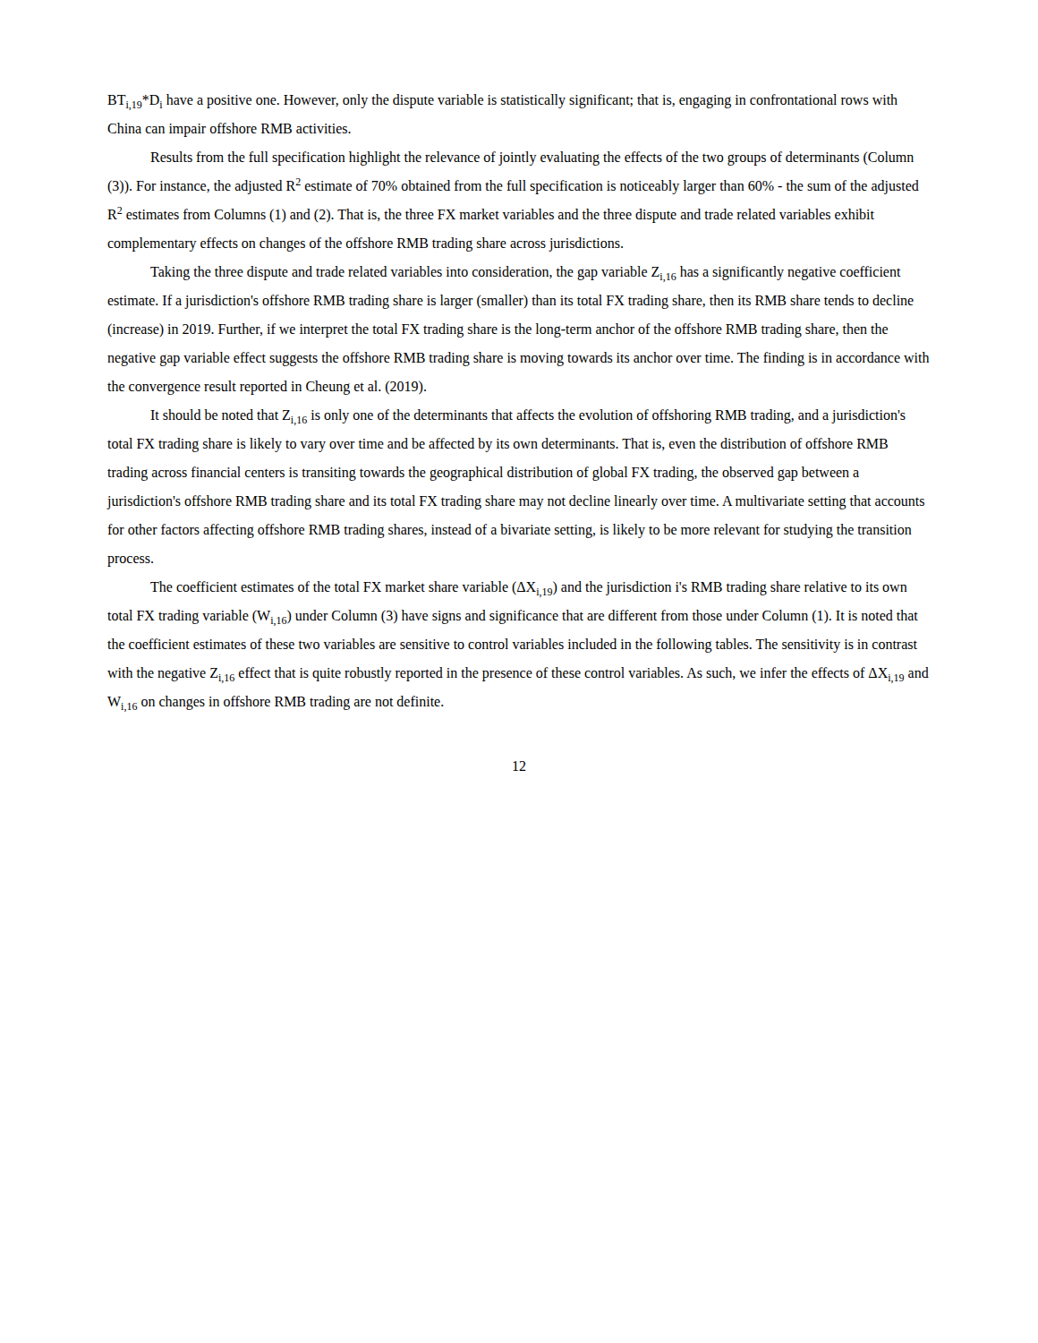BTi,19*Di have a positive one. However, only the dispute variable is statistically significant; that is, engaging in confrontational rows with China can impair offshore RMB activities.
Results from the full specification highlight the relevance of jointly evaluating the effects of the two groups of determinants (Column (3)). For instance, the adjusted R2 estimate of 70% obtained from the full specification is noticeably larger than 60% - the sum of the adjusted R2 estimates from Columns (1) and (2). That is, the three FX market variables and the three dispute and trade related variables exhibit complementary effects on changes of the offshore RMB trading share across jurisdictions.
Taking the three dispute and trade related variables into consideration, the gap variable Zi,16 has a significantly negative coefficient estimate. If a jurisdiction's offshore RMB trading share is larger (smaller) than its total FX trading share, then its RMB share tends to decline (increase) in 2019. Further, if we interpret the total FX trading share is the long-term anchor of the offshore RMB trading share, then the negative gap variable effect suggests the offshore RMB trading share is moving towards its anchor over time. The finding is in accordance with the convergence result reported in Cheung et al. (2019).
It should be noted that Zi,16 is only one of the determinants that affects the evolution of offshoring RMB trading, and a jurisdiction's total FX trading share is likely to vary over time and be affected by its own determinants. That is, even the distribution of offshore RMB trading across financial centers is transiting towards the geographical distribution of global FX trading, the observed gap between a jurisdiction's offshore RMB trading share and its total FX trading share may not decline linearly over time. A multivariate setting that accounts for other factors affecting offshore RMB trading shares, instead of a bivariate setting, is likely to be more relevant for studying the transition process.
The coefficient estimates of the total FX market share variable (ΔXi,19) and the jurisdiction i's RMB trading share relative to its own total FX trading variable (Wi,16) under Column (3) have signs and significance that are different from those under Column (1). It is noted that the coefficient estimates of these two variables are sensitive to control variables included in the following tables. The sensitivity is in contrast with the negative Zi,16 effect that is quite robustly reported in the presence of these control variables. As such, we infer the effects of ΔXi,19 and Wi,16 on changes in offshore RMB trading are not definite.
12